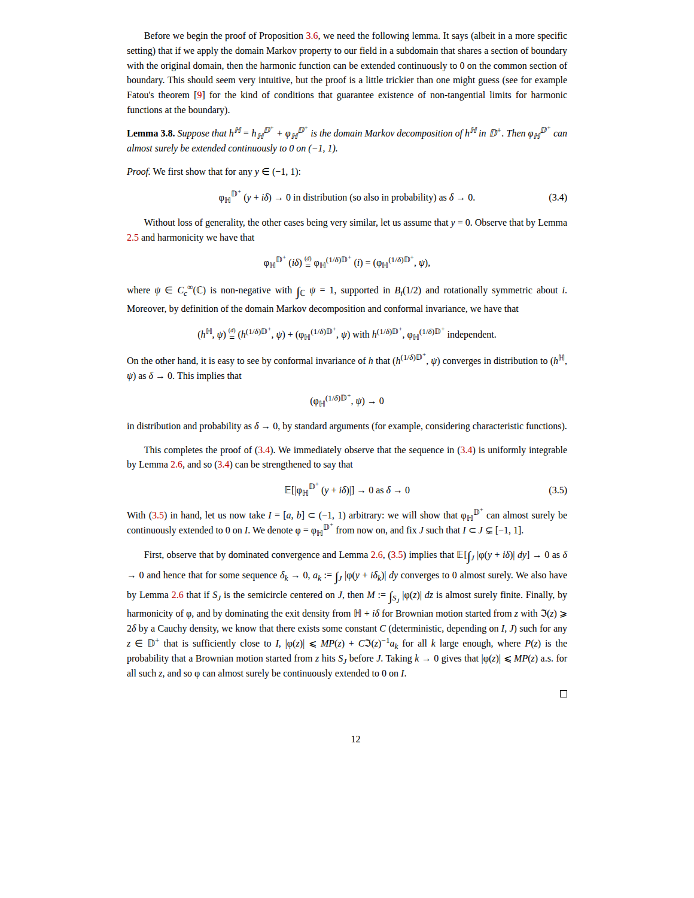Before we begin the proof of Proposition 3.6, we need the following lemma. It says (albeit in a more specific setting) that if we apply the domain Markov property to our field in a subdomain that shares a section of boundary with the original domain, then the harmonic function can be extended continuously to 0 on the common section of boundary. This should seem very intuitive, but the proof is a little trickier than one might guess (see for example Fatou's theorem [9] for the kind of conditions that guarantee existence of non-tangential limits for harmonic functions at the boundary).
Lemma 3.8. Suppose that hℍ = hℍ𝔻+ + φℍ𝔻+ is the domain Markov decomposition of hℍ in 𝔻+. Then φℍ𝔻+ can almost surely be extended continuously to 0 on (−1, 1).
Proof. We first show that for any y ∈ (−1, 1):
φℍ𝔻+ (y + iδ) → 0 in distribution (so also in probability) as δ → 0. (3.4)
Without loss of generality, the other cases being very similar, let us assume that y = 0. Observe that by Lemma 2.5 and harmonicity we have that
φℍ𝔻+ (iδ) (d)= φℍ(1/δ)𝔻+ (i) = (φℍ(1/δ)𝔻+, ψ),
where ψ ∈ Cc∞(ℂ) is non-negative with ∫ℂ ψ = 1, supported in Bi(1/2) and rotationally symmetric about i. Moreover, by definition of the domain Markov decomposition and conformal invariance, we have that
(hℍ, ψ) (d)= (h(1/δ)𝔻+, ψ) + (φℍ(1/δ)𝔻+, ψ) with h(1/δ)𝔻+, φℍ(1/δ)𝔻+ independent.
On the other hand, it is easy to see by conformal invariance of h that (h(1/δ)𝔻+, ψ) converges in distribution to (hℍ, ψ) as δ → 0. This implies that
(φℍ(1/δ)𝔻+, ψ) → 0
in distribution and probability as δ → 0, by standard arguments (for example, considering characteristic functions).
This completes the proof of (3.4). We immediately observe that the sequence in (3.4) is uniformly integrable by Lemma 2.6, and so (3.4) can be strengthened to say that
𝔼[|φℍ𝔻+ (y + iδ)|] → 0 as δ → 0 (3.5)
With (3.5) in hand, let us now take I = [a, b] ⊂ (−1, 1) arbitrary: we will show that φℍ𝔻+ can almost surely be continuously extended to 0 on I. We denote φ = φℍ𝔻+ from now on, and fix J such that I ⊂ J ⊊ [−1, 1].
First, observe that by dominated convergence and Lemma 2.6, (3.5) implies that 𝔼[∫J |φ(y + iδ)| dy] → 0 as δ → 0 and hence that for some sequence δk → 0, ak := ∫J |φ(y + iδk)| dy converges to 0 almost surely. We also have by Lemma 2.6 that if SJ is the semicircle centered on J, then M := ∫SJ |φ(z)| dz is almost surely finite. Finally, by harmonicity of φ, and by dominating the exit density from ℍ + iδ for Brownian motion started from z with ℑ(z) ⩾ 2δ by a Cauchy density, we know that there exists some constant C (deterministic, depending on I, J) such for any z ∈ 𝔻+ that is sufficiently close to I, |φ(z)| ⩽ MP(z) + Cℑ(z)−1ak for all k large enough, where P(z) is the probability that a Brownian motion started from z hits SJ before J. Taking k → 0 gives that |φ(z)| ⩽ MP(z) a.s. for all such z, and so φ can almost surely be continuously extended to 0 on I.
12